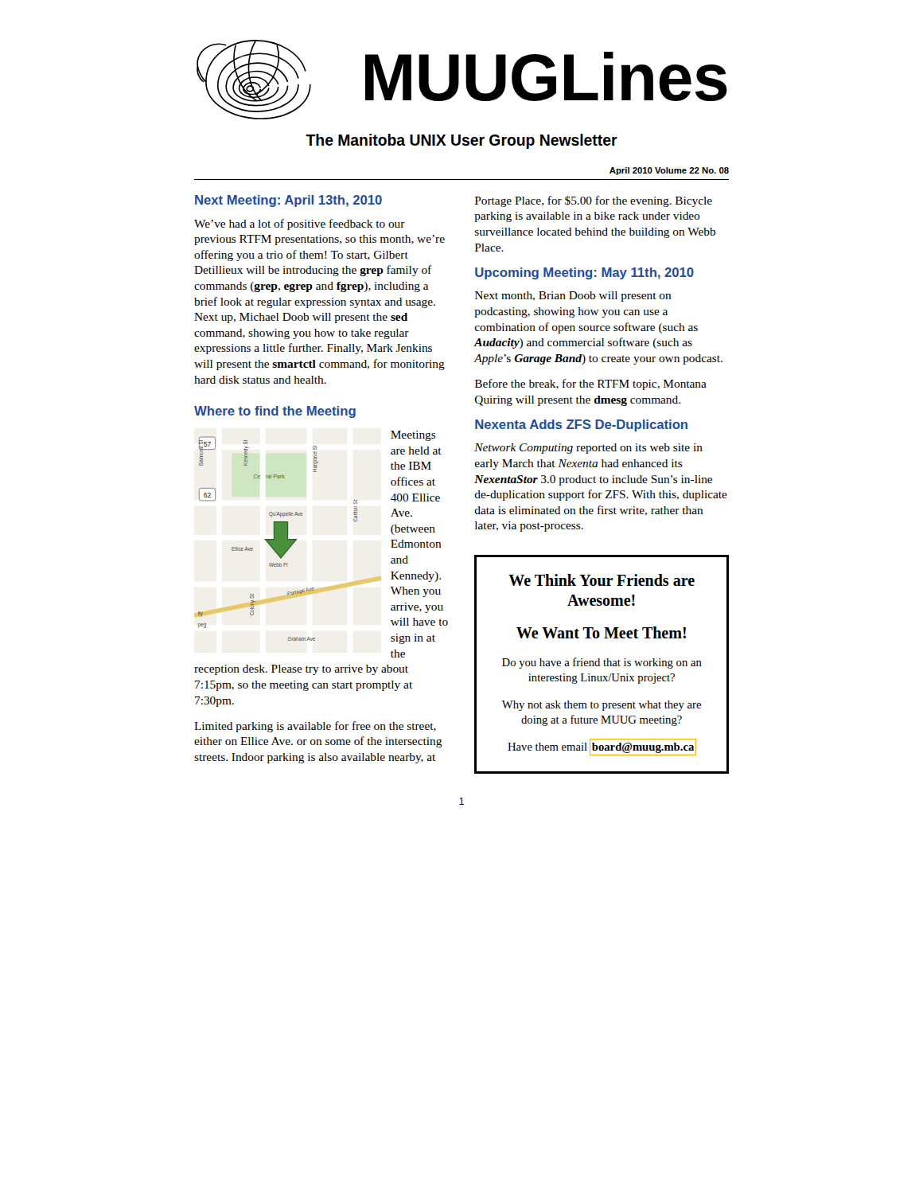MUUGLines
The Manitoba UNIX User Group Newsletter
April 2010 Volume 22 No. 08
Next Meeting: April 13th, 2010
We’ve had a lot of positive feedback to our previous RTFM presentations, so this month, we’re offering you a trio of them! To start, Gilbert Detillieux will be introducing the grep family of commands (grep, egrep and fgrep), including a brief look at regular expression syntax and usage. Next up, Michael Doob will present the sed command, showing you how to take regular expressions a little further. Finally, Mark Jenkins will present the smartctl command, for monitoring hard disk status and health.
Where to find the Meeting
Central Park 57 62 Balmoral St Kennedy St Hargrave St Carlton St Qu'Appelle Ave Ellice Ave Webb Pl Portage Ave Colony St Graham Ave ity peg
Meetings are held at the IBM offices at 400 Ellice Ave. (between Edmonton and Kennedy). When you arrive, you will have to sign in at the reception desk. Please try to arrive by about 7:15pm, so the meeting can start promptly at 7:30pm.
Limited parking is available for free on the street, either on Ellice Ave. or on some of the intersecting streets. Indoor parking is also available nearby, at Portage Place, for $5.00 for the evening. Bicycle parking is available in a bike rack under video surveillance located behind the building on Webb Place.
Upcoming Meeting: May 11th, 2010
Next month, Brian Doob will present on podcasting, showing how you can use a combination of open source software (such as Audacity) and commercial software (such as Apple’s Garage Band) to create your own podcast.
Before the break, for the RTFM topic, Montana Quiring will present the dmesg command.
Nexenta Adds ZFS De-Duplication
Network Computing reported on its web site in early March that Nexenta had enhanced its NexentaStor 3.0 product to include Sun’s in-line de-duplication support for ZFS. With this, duplicate data is eliminated on the first write, rather than later, via post-process.
We Think Your Friends are Awesome!
We Want To Meet Them!
Do you have a friend that is working on an interesting Linux/Unix project?
Why not ask them to present what they are doing at a future MUUG meeting?
Have them email board@muug.mb.ca
1